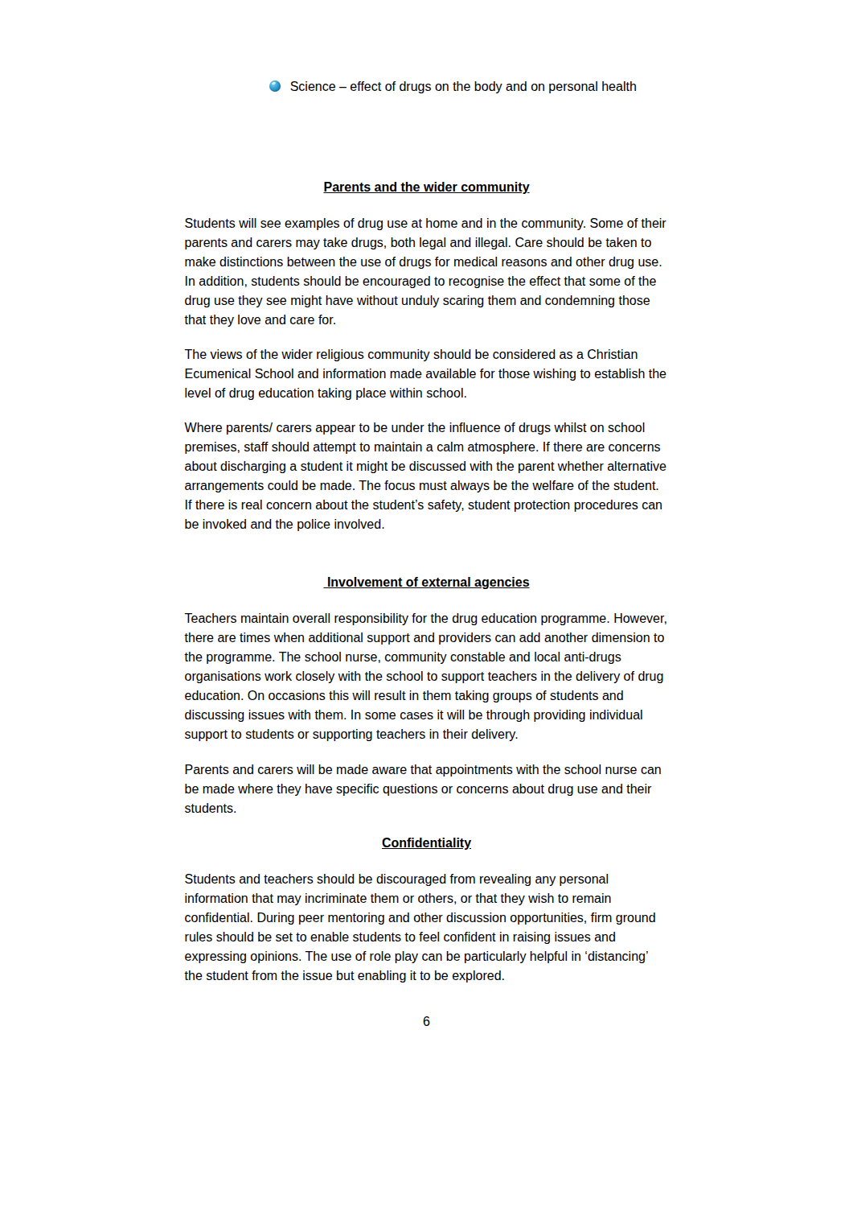Science – effect of drugs on the body and on personal health
Parents and the wider community
Students will see examples of drug use at home and in the community. Some of their parents and carers may take drugs, both legal and illegal. Care should be taken to make distinctions between the use of drugs for medical reasons and other drug use. In addition, students should be encouraged to recognise the effect that some of the drug use they see might have without unduly scaring them and condemning those that they love and care for.
The views of the wider religious community should be considered as a Christian Ecumenical School and information made available for those wishing to establish the level of drug education taking place within school.
Where parents/ carers appear to be under the influence of drugs whilst on school premises, staff should attempt to maintain a calm atmosphere. If there are concerns about discharging a student it might be discussed with the parent whether alternative arrangements could be made. The focus must always be the welfare of the student. If there is real concern about the student’s safety, student protection procedures can be invoked and the police involved.
Involvement of external agencies
Teachers maintain overall responsibility for the drug education programme. However, there are times when additional support and providers can add another dimension to the programme. The school nurse, community constable and local anti-drugs organisations work closely with the school to support teachers in the delivery of drug education. On occasions this will result in them taking groups of students and discussing issues with them. In some cases it will be through providing individual support to students or supporting teachers in their delivery.
Parents and carers will be made aware that appointments with the school nurse can be made where they have specific questions or concerns about drug use and their students.
Confidentiality
Students and teachers should be discouraged from revealing any personal information that may incriminate them or others, or that they wish to remain confidential. During peer mentoring and other discussion opportunities, firm ground rules should be set to enable students to feel confident in raising issues and expressing opinions. The use of role play can be particularly helpful in ‘distancing’ the student from the issue but enabling it to be explored.
6